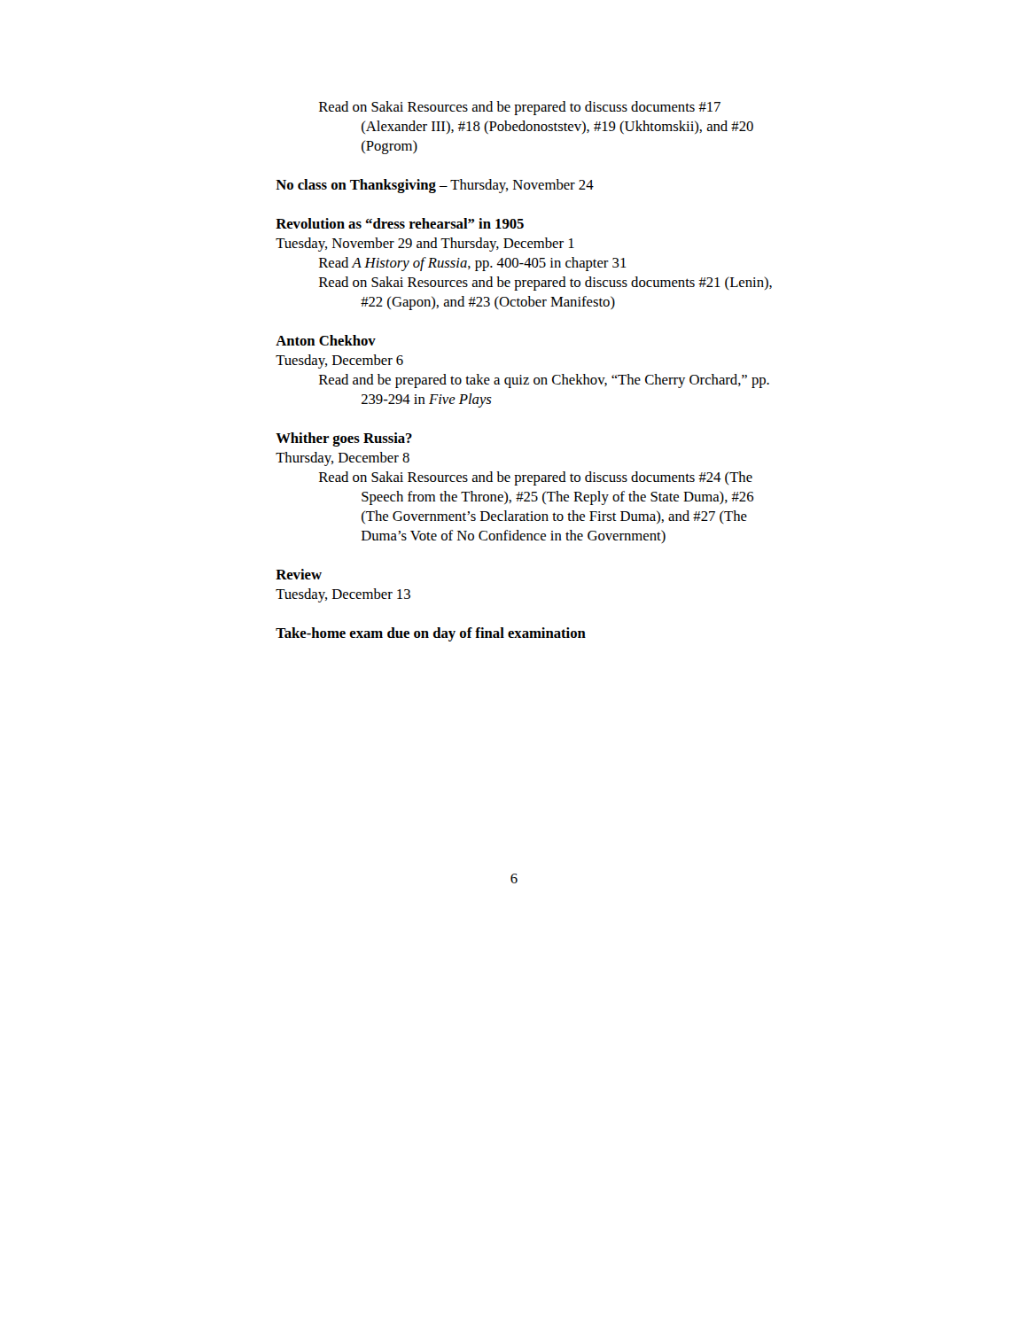Read on Sakai Resources and be prepared to discuss documents #17 (Alexander III), #18 (Pobedonoststev), #19 (Ukhtomskii), and #20 (Pogrom)
No class on Thanksgiving – Thursday, November 24
Revolution as “dress rehearsal” in 1905
Tuesday, November 29 and Thursday, December 1
Read A History of Russia, pp. 400-405 in chapter 31
Read on Sakai Resources and be prepared to discuss documents #21 (Lenin), #22 (Gapon), and #23 (October Manifesto)
Anton Chekhov
Tuesday, December 6
Read and be prepared to take a quiz on Chekhov, “The Cherry Orchard,” pp. 239-294 in Five Plays
Whither goes Russia?
Thursday, December 8
Read on Sakai Resources and be prepared to discuss documents #24 (The Speech from the Throne), #25 (The Reply of the State Duma), #26 (The Government’s Declaration to the First Duma), and #27 (The Duma’s Vote of No Confidence in the Government)
Review
Tuesday, December 13
Take-home exam due on day of final examination
6